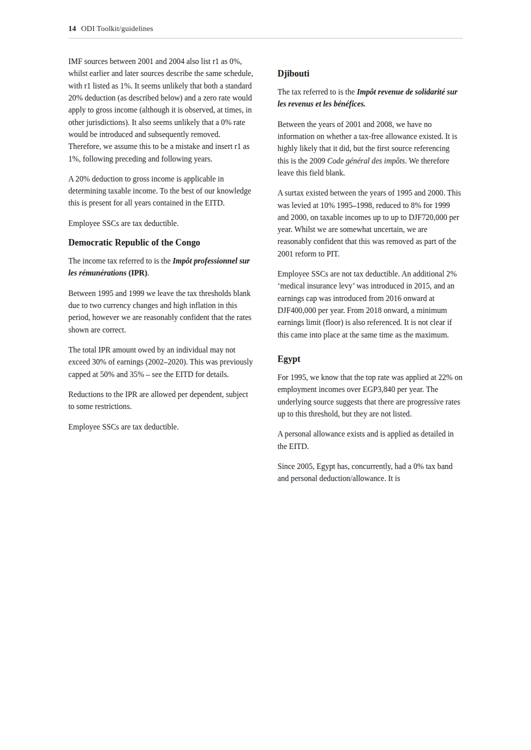14 ODI Toolkit/guidelines
IMF sources between 2001 and 2004 also list r1 as 0%, whilst earlier and later sources describe the same schedule, with r1 listed as 1%. It seems unlikely that both a standard 20% deduction (as described below) and a zero rate would apply to gross income (although it is observed, at times, in other jurisdictions). It also seems unlikely that a 0% rate would be introduced and subsequently removed. Therefore, we assume this to be a mistake and insert r1 as 1%, following preceding and following years.
A 20% deduction to gross income is applicable in determining taxable income. To the best of our knowledge this is present for all years contained in the EITD.
Employee SSCs are tax deductible.
Democratic Republic of the Congo
The income tax referred to is the Impôt professionnel sur les rémunérations (IPR).
Between 1995 and 1999 we leave the tax thresholds blank due to two currency changes and high inflation in this period, however we are reasonably confident that the rates shown are correct.
The total IPR amount owed by an individual may not exceed 30% of earnings (2002–2020). This was previously capped at 50% and 35% – see the EITD for details.
Reductions to the IPR are allowed per dependent, subject to some restrictions.
Employee SSCs are tax deductible.
Djibouti
The tax referred to is the Impôt revenue de solidarité sur les revenus et les bénéfices.
Between the years of 2001 and 2008, we have no information on whether a tax-free allowance existed. It is highly likely that it did, but the first source referencing this is the 2009 Code général des impôts. We therefore leave this field blank.
A surtax existed between the years of 1995 and 2000. This was levied at 10% 1995–1998, reduced to 8% for 1999 and 2000, on taxable incomes up to up to DJF720,000 per year. Whilst we are somewhat uncertain, we are reasonably confident that this was removed as part of the 2001 reform to PIT.
Employee SSCs are not tax deductible. An additional 2% ‘medical insurance levy’ was introduced in 2015, and an earnings cap was introduced from 2016 onward at DJF400,000 per year. From 2018 onward, a minimum earnings limit (floor) is also referenced. It is not clear if this came into place at the same time as the maximum.
Egypt
For 1995, we know that the top rate was applied at 22% on employment incomes over EGP3,840 per year. The underlying source suggests that there are progressive rates up to this threshold, but they are not listed.
A personal allowance exists and is applied as detailed in the EITD.
Since 2005, Egypt has, concurrently, had a 0% tax band and personal deduction/allowance. It is